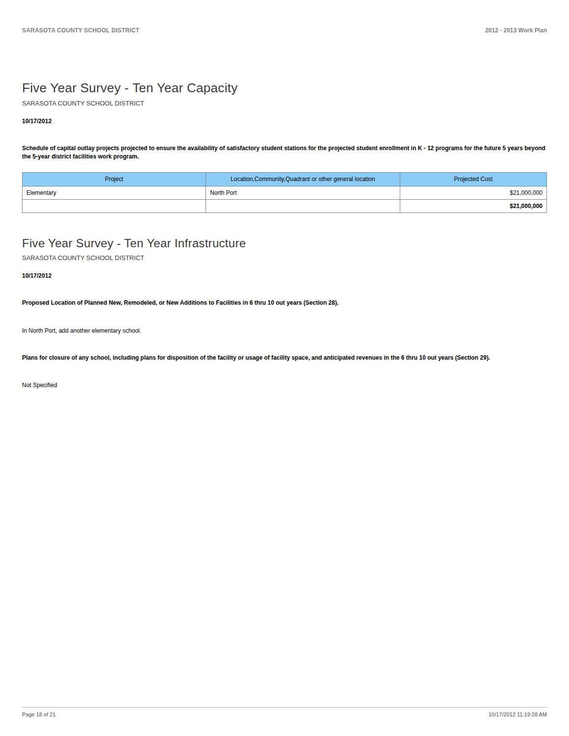SARASOTA COUNTY SCHOOL DISTRICT
2012 - 2013 Work Plan
Five Year Survey - Ten Year Capacity
SARASOTA COUNTY SCHOOL DISTRICT
10/17/2012
Schedule of capital outlay projects projected to ensure the availability of satisfactory student stations for the projected student enrollment in K - 12 programs for the future 5 years beyond the 5-year district facilities work program.
| Project | Location,Community,Quadrant or other general location | Projected Cost |
| --- | --- | --- |
| Elementary | North Port | $21,000,000 |
| | | $21,000,000 |
Five Year Survey - Ten Year Infrastructure
SARASOTA COUNTY SCHOOL DISTRICT
10/17/2012
Proposed Location of Planned New, Remodeled, or New Additions to Facilities in 6 thru 10 out years (Section 28).
In North Port, add another elementary school.
Plans for closure of any school, including plans for disposition of the facility or usage of facility space, and anticipated revenues in the 6 thru 10 out years (Section 29).
Not Specified
Page 18 of 21
10/17/2012 11:19:28 AM